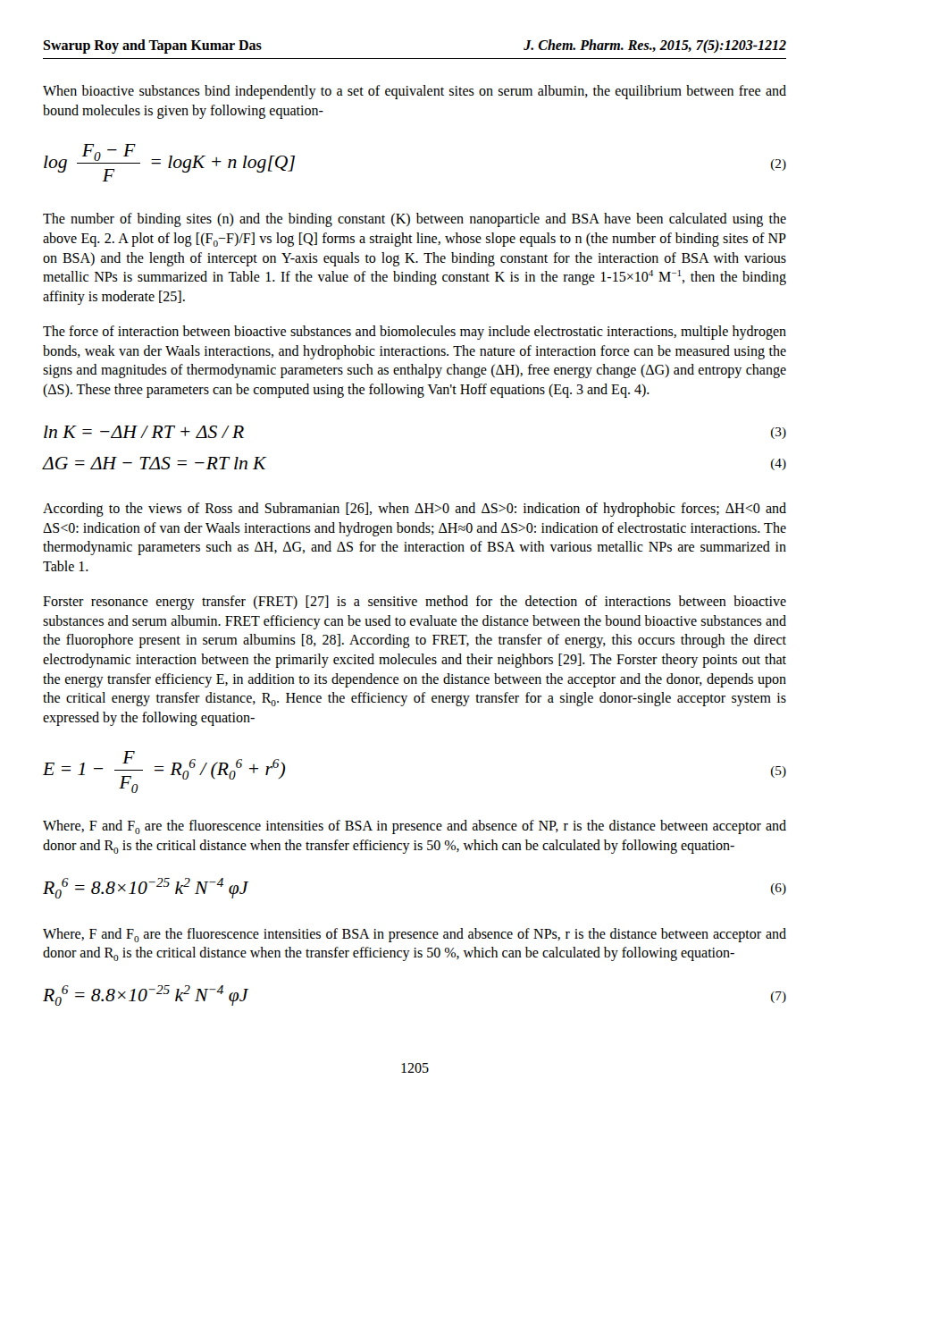Swarup Roy and Tapan Kumar Das J. Chem. Pharm. Res., 2015, 7(5):1203-1212
When bioactive substances bind independently to a set of equivalent sites on serum albumin, the equilibrium between free and bound molecules is given by following equation-
log F0 − F F = logK + n log[Q] (2)
The number of binding sites (n) and the binding constant (K) between nanoparticle and BSA have been calculated using the above Eq. 2. A plot of log [(F0−F)/F] vs log [Q] forms a straight line, whose slope equals to n (the number of binding sites of NP on BSA) and the length of intercept on Y-axis equals to log K. The binding constant for the interaction of BSA with various metallic NPs is summarized in Table 1. If the value of the binding constant K is in the range 1-15×104 M−1, then the binding affinity is moderate [25].
The force of interaction between bioactive substances and biomolecules may include electrostatic interactions, multiple hydrogen bonds, weak van der Waals interactions, and hydrophobic interactions. The nature of interaction force can be measured using the signs and magnitudes of thermodynamic parameters such as enthalpy change (ΔH), free energy change (ΔG) and entropy change (ΔS). These three parameters can be computed using the following Van't Hoff equations (Eq. 3 and Eq. 4).
ln K = −ΔH / RT + ΔS / R (3)
ΔG = ΔH − TΔS = −RT ln K (4)
According to the views of Ross and Subramanian [26], when ΔH>0 and ΔS>0: indication of hydrophobic forces; ΔH<0 and ΔS<0: indication of van der Waals interactions and hydrogen bonds; ΔH≈0 and ΔS>0: indication of electrostatic interactions. The thermodynamic parameters such as ΔH, ΔG, and ΔS for the interaction of BSA with various metallic NPs are summarized in Table 1.
Forster resonance energy transfer (FRET) [27] is a sensitive method for the detection of interactions between bioactive substances and serum albumin. FRET efficiency can be used to evaluate the distance between the bound bioactive substances and the fluorophore present in serum albumins [8, 28]. According to FRET, the transfer of energy, this occurs through the direct electrodynamic interaction between the primarily excited molecules and their neighbors [29]. The Forster theory points out that the energy transfer efficiency E, in addition to its dependence on the distance between the acceptor and the donor, depends upon the critical energy transfer distance, R0. Hence the efficiency of energy transfer for a single donor-single acceptor system is expressed by the following equation-
E = 1 − F F0 = R06 / (R06 + r6) (5)
Where, F and F0 are the fluorescence intensities of BSA in presence and absence of NP, r is the distance between acceptor and donor and R0 is the critical distance when the transfer efficiency is 50 %, which can be calculated by following equation-
R06 = 8.8×10−25 k2 N−4 φJ (6)
Where, F and F0 are the fluorescence intensities of BSA in presence and absence of NPs, r is the distance between acceptor and donor and R0 is the critical distance when the transfer efficiency is 50 %, which can be calculated by following equation-
R06 = 8.8×10−25 k2 N−4 φJ (7)
1205